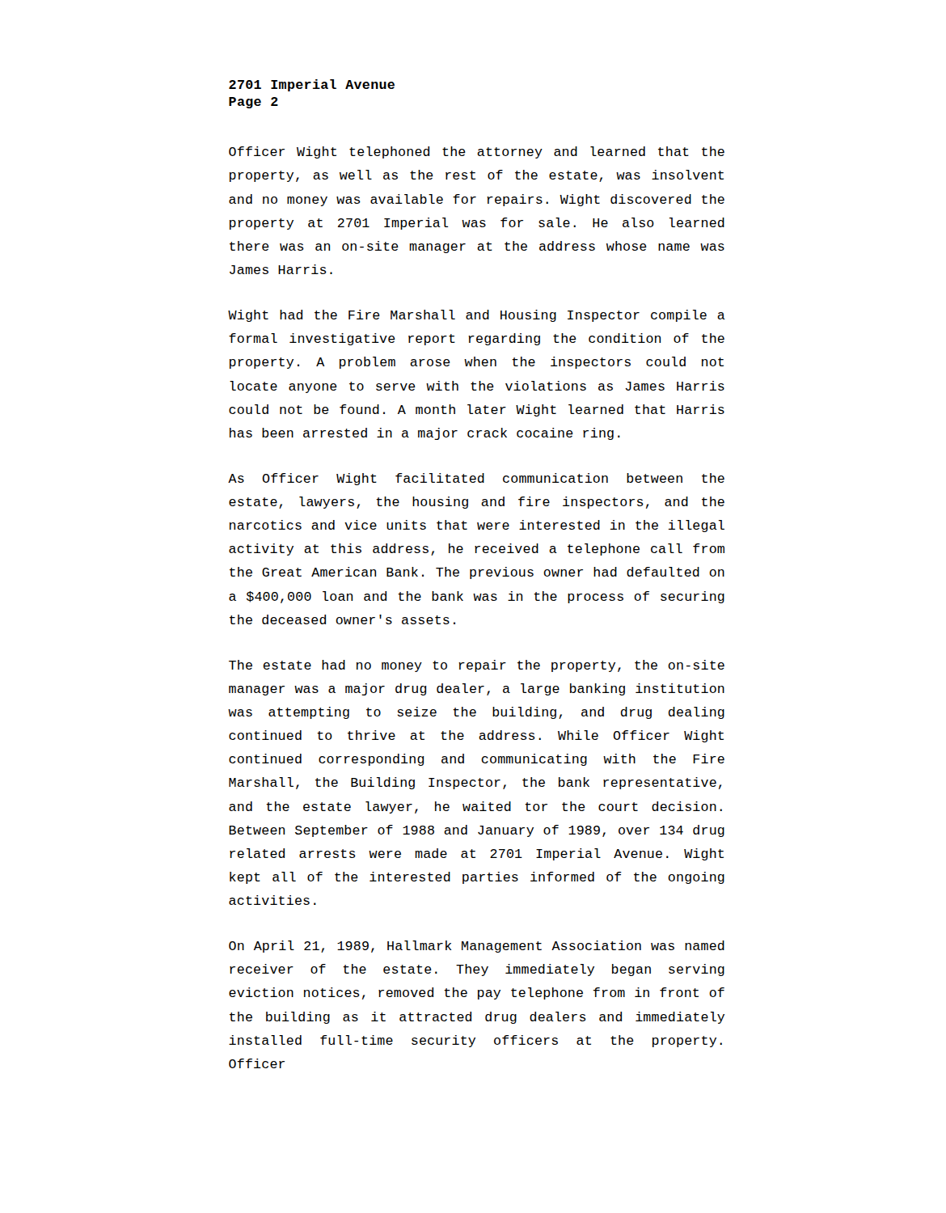2701 Imperial Avenue
Page 2
Officer Wight telephoned the attorney and learned that the property, as well as the rest of the estate, was insolvent and no money was available for repairs. Wight discovered the property at 2701 Imperial was for sale. He also learned there was an on-site manager at the address whose name was James Harris.
Wight had the Fire Marshall and Housing Inspector compile a formal investigative report regarding the condition of the property. A problem arose when the inspectors could not locate anyone to serve with the violations as James Harris could not be found. A month later Wight learned that Harris has been arrested in a major crack cocaine ring.
As Officer Wight facilitated communication between the estate, lawyers, the housing and fire inspectors, and the narcotics and vice units that were interested in the illegal activity at this address, he received a telephone call from the Great American Bank. The previous owner had defaulted on a $400,000 loan and the bank was in the process of securing the deceased owner's assets.
The estate had no money to repair the property, the on-site manager was a major drug dealer, a large banking institution was attempting to seize the building, and drug dealing continued to thrive at the address. While Officer Wight continued corresponding and communicating with the Fire Marshall, the Building Inspector, the bank representative, and the estate lawyer, he waited tor the court decision. Between September of 1988 and January of 1989, over 134 drug related arrests were made at 2701 Imperial Avenue. Wight kept all of the interested parties informed of the ongoing activities.
On April 21, 1989, Hallmark Management Association was named receiver of the estate. They immediately began serving eviction notices, removed the pay telephone from in front of the building as it attracted drug dealers and immediately installed full-time security officers at the property. Officer